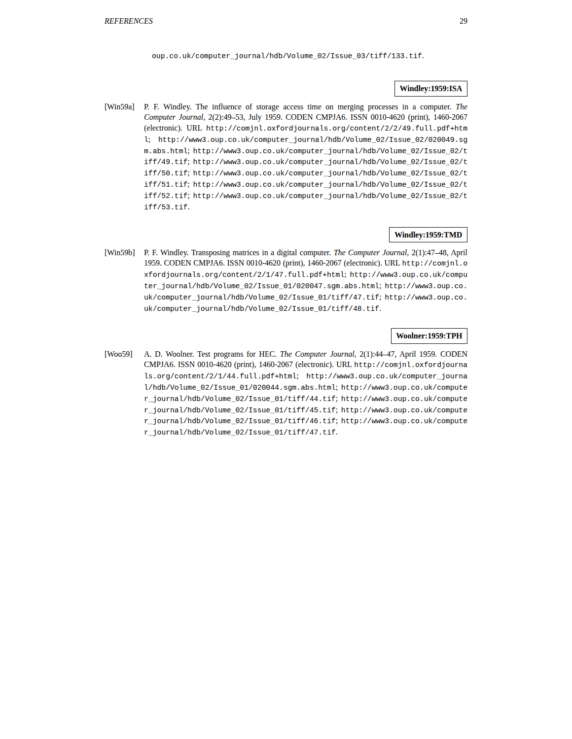REFERENCES 29
oup.co.uk/computer_journal/hdb/Volume_02/Issue_03/tiff/133.tif.
Windley:1959:ISA
[Win59a] P. F. Windley. The influence of storage access time on merging processes in a computer. The Computer Journal, 2(2):49–53, July 1959. CODEN CMPJA6. ISSN 0010-4620 (print), 1460-2067 (electronic). URL http://comjnl.oxfordjournals.org/content/2/2/49.full.pdf+html; http://www3.oup.co.uk/computer_journal/hdb/Volume_02/Issue_02/020049.sgm.abs.html; http://www3.oup.co.uk/computer_journal/hdb/Volume_02/Issue_02/tiff/49.tif; http://www3.oup.co.uk/computer_journal/hdb/Volume_02/Issue_02/tiff/50.tif; http://www3.oup.co.uk/computer_journal/hdb/Volume_02/Issue_02/tiff/51.tif; http://www3.oup.co.uk/computer_journal/hdb/Volume_02/Issue_02/tiff/52.tif; http://www3.oup.co.uk/computer_journal/hdb/Volume_02/Issue_02/tiff/53.tif.
Windley:1959:TMD
[Win59b] P. F. Windley. Transposing matrices in a digital computer. The Computer Journal, 2(1):47–48, April 1959. CODEN CMPJA6. ISSN 0010-4620 (print), 1460-2067 (electronic). URL http://comjnl.oxfordjournals.org/content/2/1/47.full.pdf+html; http://www3.oup.co.uk/computer_journal/hdb/Volume_02/Issue_01/020047.sgm.abs.html; http://www3.oup.co.uk/computer_journal/hdb/Volume_02/Issue_01/tiff/47.tif; http://www3.oup.co.uk/computer_journal/hdb/Volume_02/Issue_01/tiff/48.tif.
Woolner:1959:TPH
[Woo59] A. D. Woolner. Test programs for HEC. The Computer Journal, 2(1):44–47, April 1959. CODEN CMPJA6. ISSN 0010-4620 (print), 1460-2067 (electronic). URL http://comjnl.oxfordjournals.org/content/2/1/44.full.pdf+html; http://www3.oup.co.uk/computer_journal/hdb/Volume_02/Issue_01/020044.sgm.abs.html; http://www3.oup.co.uk/computer_journal/hdb/Volume_02/Issue_01/tiff/44.tif; http://www3.oup.co.uk/computer_journal/hdb/Volume_02/Issue_01/tiff/45.tif; http://www3.oup.co.uk/computer_journal/hdb/Volume_02/Issue_01/tiff/46.tif; http://www3.oup.co.uk/computer_journal/hdb/Volume_02/Issue_01/tiff/47.tif.